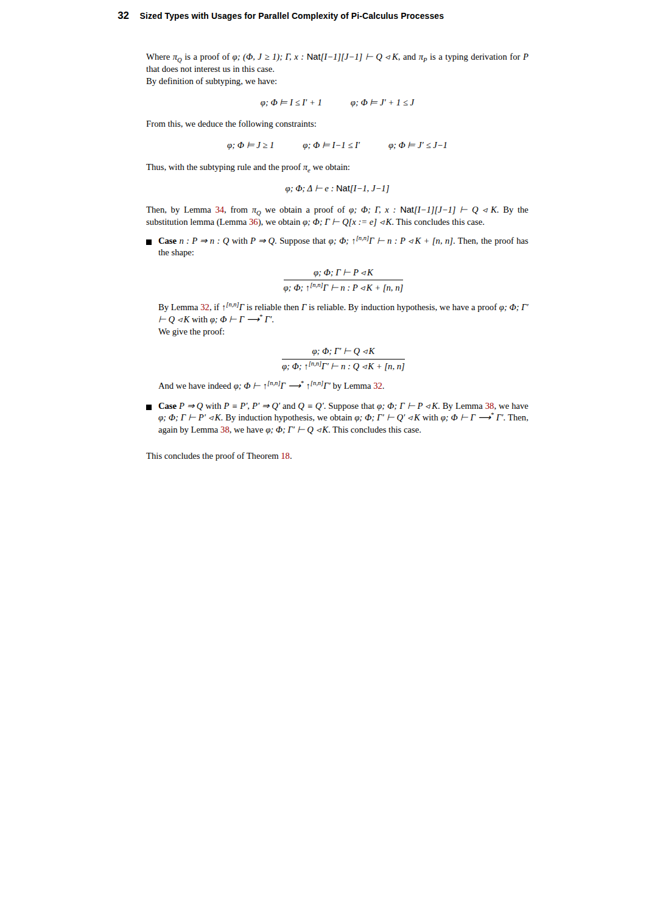32 Sized Types with Usages for Parallel Complexity of Pi-Calculus Processes
Where πQ is a proof of φ; (Φ, J ≥ 1); Γ, x : Nat[I−1][J−1] ⊢ Q ◃ K, and πP is a typing derivation for P that does not interest us in this case.
By definition of subtyping, we have:
φ; Φ ⊨ I ≤ I′ + 1 φ; Φ ⊨ J′ + 1 ≤ J
From this, we deduce the following constraints:
φ; Φ ⊨ J ≥ 1 φ; Φ ⊨ I−1 ≤ I′ φ; Φ ⊨ J′ ≤ J−1
Thus, with the subtyping rule and the proof πe we obtain:
φ; Φ; Δ ⊢ e : Nat[I−1, J−1]
Then, by Lemma 34, from πQ we obtain a proof of φ; Φ; Γ, x : Nat[I−1][J−1] ⊢ Q ◃ K. By the substitution lemma (Lemma 36), we obtain φ; Φ; Γ ⊢ Q[x := e] ◃ K. This concludes this case.
Case n : P ⇒ n : Q with P ⇒ Q. Suppose that φ; Φ; ↑[n,n]Γ ⊢ n : P ◃ K + [n, n]. Then, the proof has the shape: φ; Φ; Γ ⊢ P ◃ K φ; Φ; ↑[n,n]Γ ⊢ n : P ◃ K + [n, n] By Lemma 32, if ↑[n,n]Γ is reliable then Γ is reliable. By induction hypothesis, we have a proof φ; Φ; Γ′ ⊢ Q ◃ K with φ; Φ ⊢ Γ ⟶* Γ′.
We give the proof: φ; Φ; Γ′ ⊢ Q ◃ K φ; Φ; ↑[n,n]Γ′ ⊢ n : Q ◃ K + [n, n] And we have indeed φ; Φ ⊢ ↑[n,n]Γ ⟶* ↑[n,n]Γ′ by Lemma 32.
Case P ⇒ Q with P ≡ P′, P′ ⇒ Q′ and Q ≡ Q′. Suppose that φ; Φ; Γ ⊢ P ◃ K. By Lemma 38, we have φ; Φ; Γ ⊢ P′ ◃ K. By induction hypothesis, we obtain φ; Φ; Γ′ ⊢ Q′ ◃ K with φ; Φ ⊢ Γ ⟶* Γ′. Then, again by Lemma 38, we have φ; Φ; Γ′ ⊢ Q ◃ K. This concludes this case.
This concludes the proof of Theorem 18.